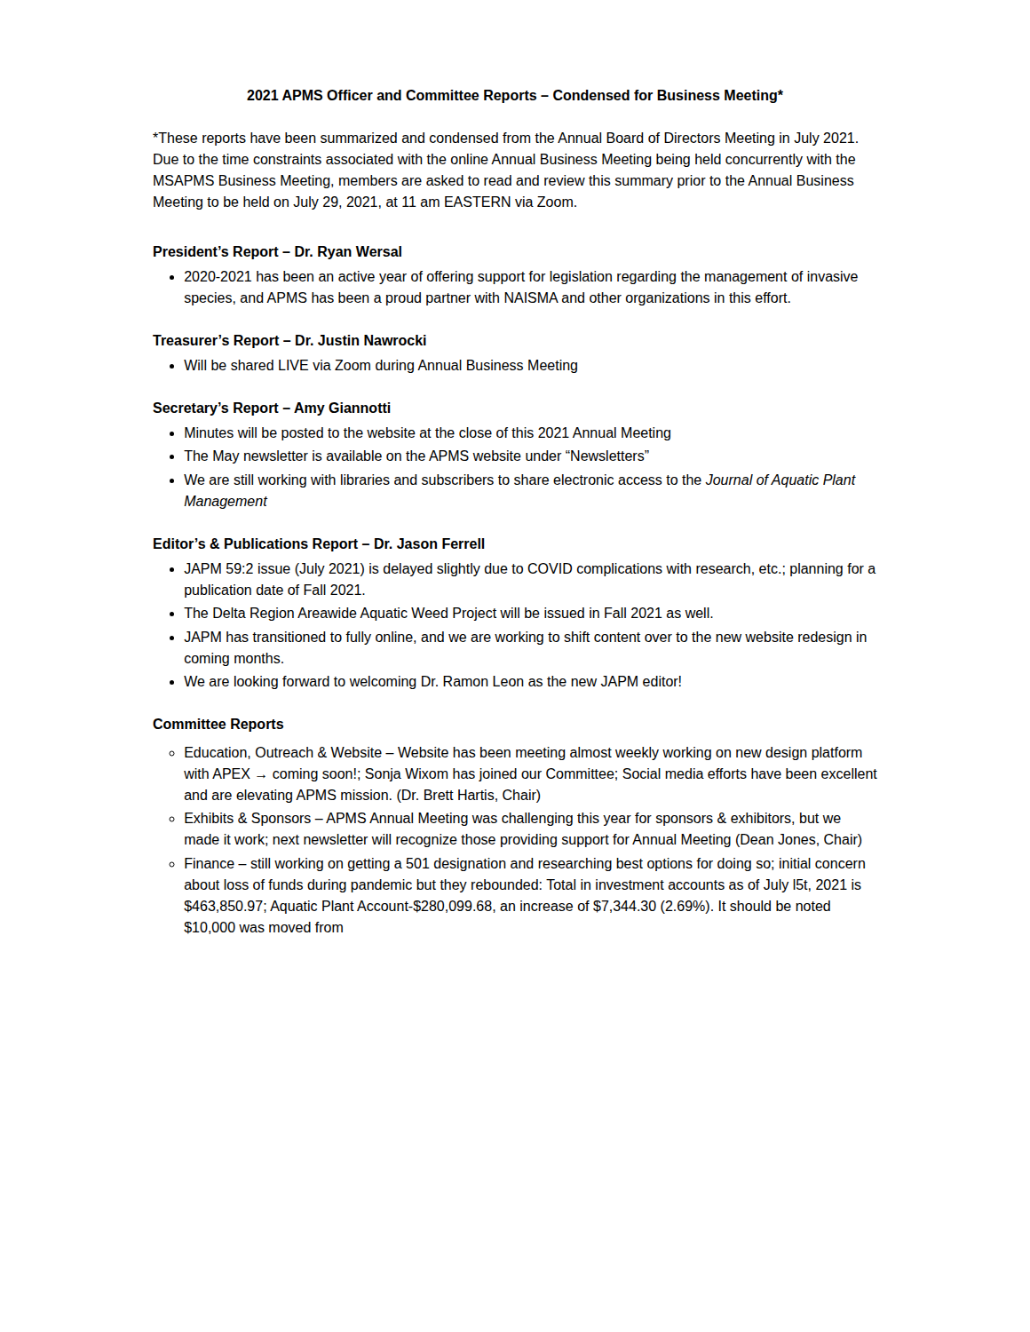2021 APMS Officer and Committee Reports – Condensed for Business Meeting*
*These reports have been summarized and condensed from the Annual Board of Directors Meeting in July 2021. Due to the time constraints associated with the online Annual Business Meeting being held concurrently with the MSAPMS Business Meeting, members are asked to read and review this summary prior to the Annual Business Meeting to be held on July 29, 2021, at 11 am EASTERN via Zoom.
President’s Report – Dr. Ryan Wersal
2020-2021 has been an active year of offering support for legislation regarding the management of invasive species, and APMS has been a proud partner with NAISMA and other organizations in this effort.
Treasurer’s Report – Dr. Justin Nawrocki
Will be shared LIVE via Zoom during Annual Business Meeting
Secretary’s Report – Amy Giannotti
Minutes will be posted to the website at the close of this 2021 Annual Meeting
The May newsletter is available on the APMS website under “Newsletters”
We are still working with libraries and subscribers to share electronic access to the Journal of Aquatic Plant Management
Editor’s & Publications Report – Dr. Jason Ferrell
JAPM 59:2 issue (July 2021) is delayed slightly due to COVID complications with research, etc.; planning for a publication date of Fall 2021.
The Delta Region Areawide Aquatic Weed Project will be issued in Fall 2021 as well.
JAPM has transitioned to fully online, and we are working to shift content over to the new website redesign in coming months.
We are looking forward to welcoming Dr. Ramon Leon as the new JAPM editor!
Committee Reports
Education, Outreach & Website – Website has been meeting almost weekly working on new design platform with APEX → coming soon!; Sonja Wixom has joined our Committee; Social media efforts have been excellent and are elevating APMS mission. (Dr. Brett Hartis, Chair)
Exhibits & Sponsors – APMS Annual Meeting was challenging this year for sponsors & exhibitors, but we made it work; next newsletter will recognize those providing support for Annual Meeting (Dean Jones, Chair)
Finance – still working on getting a 501 designation and researching best options for doing so; initial concern about loss of funds during pandemic but they rebounded: Total in investment accounts as of July l5t, 2021 is $463,850.97; Aquatic Plant Account-$280,099.68, an increase of $7,344.30 (2.69%). It should be noted $10,000 was moved from